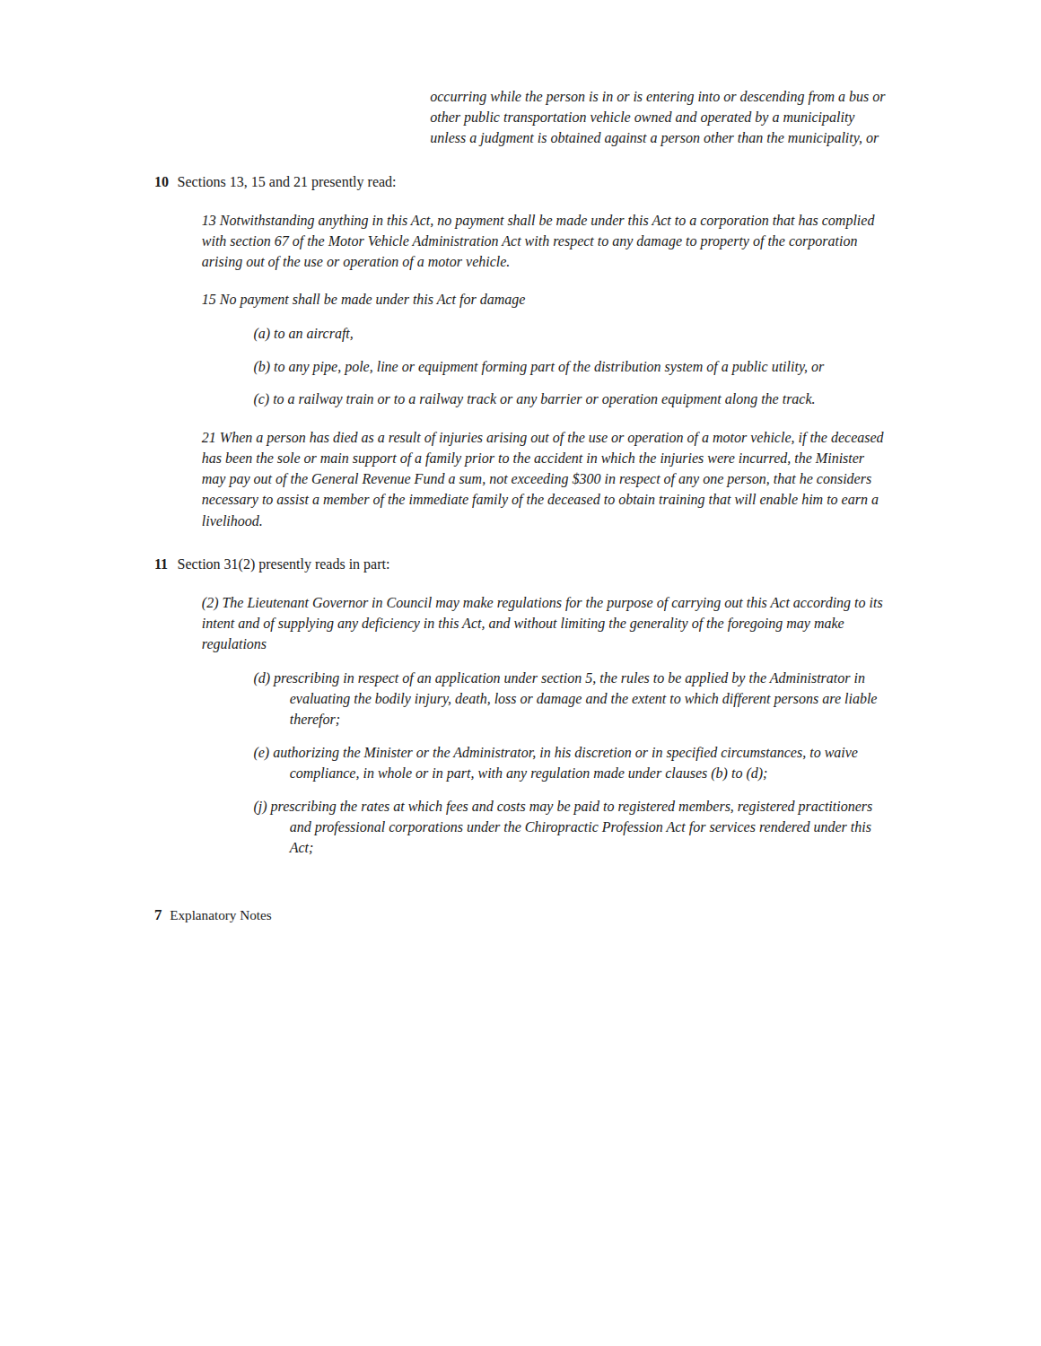occurring while the person is in or is entering into or descending from a bus or other public transportation vehicle owned and operated by a municipality unless a judgment is obtained against a person other than the municipality, or
10 Sections 13, 15 and 21 presently read:
13 Notwithstanding anything in this Act, no payment shall be made under this Act to a corporation that has complied with section 67 of the Motor Vehicle Administration Act with respect to any damage to property of the corporation arising out of the use or operation of a motor vehicle.
15 No payment shall be made under this Act for damage
(a) to an aircraft,
(b) to any pipe, pole, line or equipment forming part of the distribution system of a public utility, or
(c) to a railway train or to a railway track or any barrier or operation equipment along the track.
21 When a person has died as a result of injuries arising out of the use or operation of a motor vehicle, if the deceased has been the sole or main support of a family prior to the accident in which the injuries were incurred, the Minister may pay out of the General Revenue Fund a sum, not exceeding $300 in respect of any one person, that he considers necessary to assist a member of the immediate family of the deceased to obtain training that will enable him to earn a livelihood.
11 Section 31(2) presently reads in part:
(2) The Lieutenant Governor in Council may make regulations for the purpose of carrying out this Act according to its intent and of supplying any deficiency in this Act, and without limiting the generality of the foregoing may make regulations
(d) prescribing in respect of an application under section 5, the rules to be applied by the Administrator in evaluating the bodily injury, death, loss or damage and the extent to which different persons are liable therefor;
(e) authorizing the Minister or the Administrator, in his discretion or in specified circumstances, to waive compliance, in whole or in part, with any regulation made under clauses (b) to (d);
(j) prescribing the rates at which fees and costs may be paid to registered members, registered practitioners and professional corporations under the Chiropractic Profession Act for services rendered under this Act;
7 Explanatory Notes